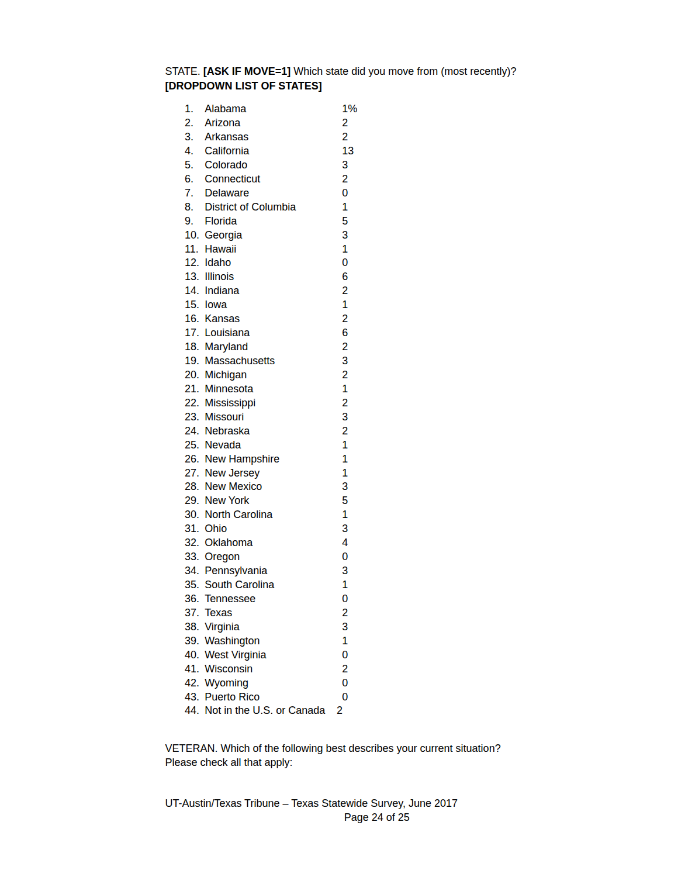STATE. [ASK IF MOVE=1] Which state did you move from (most recently)? [DROPDOWN LIST OF STATES]
Alabama 1%
Arizona 2
Arkansas 2
California 13
Colorado 3
Connecticut 2
Delaware 0
District of Columbia 1
Florida 5
Georgia 3
Hawaii 1
Idaho 0
Illinois 6
Indiana 2
Iowa 1
Kansas 2
Louisiana 6
Maryland 2
Massachusetts 3
Michigan 2
Minnesota 1
Mississippi 2
Missouri 3
Nebraska 2
Nevada 1
New Hampshire 1
New Jersey 1
New Mexico 3
New York 5
North Carolina 1
Ohio 3
Oklahoma 4
Oregon 0
Pennsylvania 3
South Carolina 1
Tennessee 0
Texas 2
Virginia 3
Washington 1
West Virginia 0
Wisconsin 2
Wyoming 0
Puerto Rico 0
Not in the U.S. or Canada 2
VETERAN. Which of the following best describes your current situation? Please check all that apply:
UT-Austin/Texas Tribune – Texas Statewide Survey, June 2017
Page 24 of 25